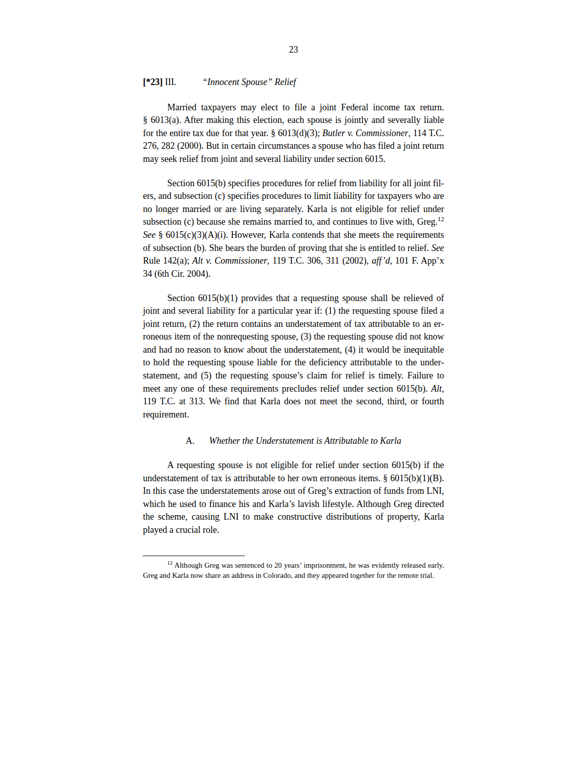23
[*23] III. “Innocent Spouse” Relief
Married taxpayers may elect to file a joint Federal income tax return. § 6013(a). After making this election, each spouse is jointly and severally liable for the entire tax due for that year. § 6013(d)(3); Butler v. Commissioner, 114 T.C. 276, 282 (2000). But in certain circumstances a spouse who has filed a joint return may seek relief from joint and several liability under section 6015.
Section 6015(b) specifies procedures for relief from liability for all joint filers, and subsection (c) specifies procedures to limit liability for taxpayers who are no longer married or are living separately. Karla is not eligible for relief under subsection (c) because she remains married to, and continues to live with, Greg.12 See § 6015(c)(3)(A)(i). However, Karla contends that she meets the requirements of subsection (b). She bears the burden of proving that she is entitled to relief. See Rule 142(a); Alt v. Commissioner, 119 T.C. 306, 311 (2002), aff’d, 101 F. App’x 34 (6th Cir. 2004).
Section 6015(b)(1) provides that a requesting spouse shall be relieved of joint and several liability for a particular year if: (1) the requesting spouse filed a joint return, (2) the return contains an understatement of tax attributable to an erroneous item of the nonrequesting spouse, (3) the requesting spouse did not know and had no reason to know about the understatement, (4) it would be inequitable to hold the requesting spouse liable for the deficiency attributable to the understatement, and (5) the requesting spouse’s claim for relief is timely. Failure to meet any one of these requirements precludes relief under section 6015(b). Alt, 119 T.C. at 313. We find that Karla does not meet the second, third, or fourth requirement.
A. Whether the Understatement is Attributable to Karla
A requesting spouse is not eligible for relief under section 6015(b) if the understatement of tax is attributable to her own erroneous items. § 6015(b)(1)(B). In this case the understatements arose out of Greg’s extraction of funds from LNI, which he used to finance his and Karla’s lavish lifestyle. Although Greg directed the scheme, causing LNI to make constructive distributions of property, Karla played a crucial role.
12 Although Greg was sentenced to 20 years’ imprisonment, he was evidently released early. Greg and Karla now share an address in Colorado, and they appeared together for the remote trial.